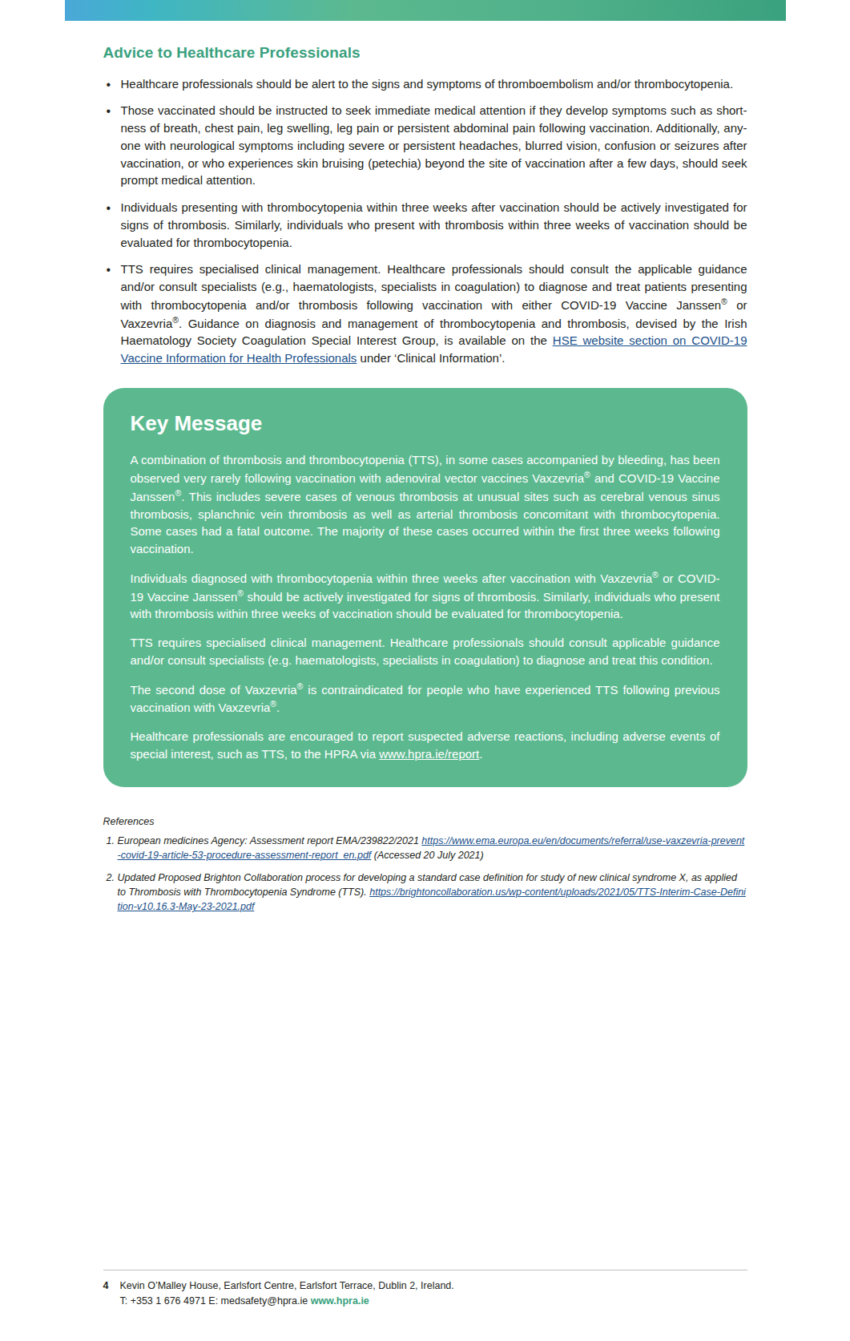Advice to Healthcare Professionals
Healthcare professionals should be alert to the signs and symptoms of thromboembolism and/or thrombocytopenia.
Those vaccinated should be instructed to seek immediate medical attention if they develop symptoms such as shortness of breath, chest pain, leg swelling, leg pain or persistent abdominal pain following vaccination. Additionally, anyone with neurological symptoms including severe or persistent headaches, blurred vision, confusion or seizures after vaccination, or who experiences skin bruising (petechia) beyond the site of vaccination after a few days, should seek prompt medical attention.
Individuals presenting with thrombocytopenia within three weeks after vaccination should be actively investigated for signs of thrombosis. Similarly, individuals who present with thrombosis within three weeks of vaccination should be evaluated for thrombocytopenia.
TTS requires specialised clinical management. Healthcare professionals should consult the applicable guidance and/or consult specialists (e.g., haematologists, specialists in coagulation) to diagnose and treat patients presenting with thrombocytopenia and/or thrombosis following vaccination with either COVID-19 Vaccine Janssen® or Vaxzevria®. Guidance on diagnosis and management of thrombocytopenia and thrombosis, devised by the Irish Haematology Society Coagulation Special Interest Group, is available on the HSE website section on COVID-19 Vaccine Information for Health Professionals under ‘Clinical Information’.
Key Message
A combination of thrombosis and thrombocytopenia (TTS), in some cases accompanied by bleeding, has been observed very rarely following vaccination with adenoviral vector vaccines Vaxzevria® and COVID-19 Vaccine Janssen®. This includes severe cases of venous thrombosis at unusual sites such as cerebral venous sinus thrombosis, splanchnic vein thrombosis as well as arterial thrombosis concomitant with thrombocytopenia. Some cases had a fatal outcome. The majority of these cases occurred within the first three weeks following vaccination.
Individuals diagnosed with thrombocytopenia within three weeks after vaccination with Vaxzevria® or COVID-19 Vaccine Janssen® should be actively investigated for signs of thrombosis. Similarly, individuals who present with thrombosis within three weeks of vaccination should be evaluated for thrombocytopenia.
TTS requires specialised clinical management. Healthcare professionals should consult applicable guidance and/or consult specialists (e.g. haematologists, specialists in coagulation) to diagnose and treat this condition.
The second dose of Vaxzevria® is contraindicated for people who have experienced TTS following previous vaccination with Vaxzevria®.
Healthcare professionals are encouraged to report suspected adverse reactions, including adverse events of special interest, such as TTS, to the HPRA via www.hpra.ie/report.
References
European medicines Agency: Assessment report EMA/239822/2021 https://www.ema.europa.eu/en/documents/referral/use-vaxzevria-prevent-covid-19-article-53-procedure-assessment-report_en.pdf (Accessed 20 July 2021)
Updated Proposed Brighton Collaboration process for developing a standard case definition for study of new clinical syndrome X, as applied to Thrombosis with Thrombocytopenia Syndrome (TTS). https://brightoncollaboration.us/wp-content/uploads/2021/05/TTS-Interim-Case-Definition-v10.16.3-May-23-2021.pdf
4
Kevin O’Malley House, Earlsfort Centre, Earlsfort Terrace, Dublin 2, Ireland.
T: +353 1 676 4971 E: medsafety@hpra.ie www.hpra.ie